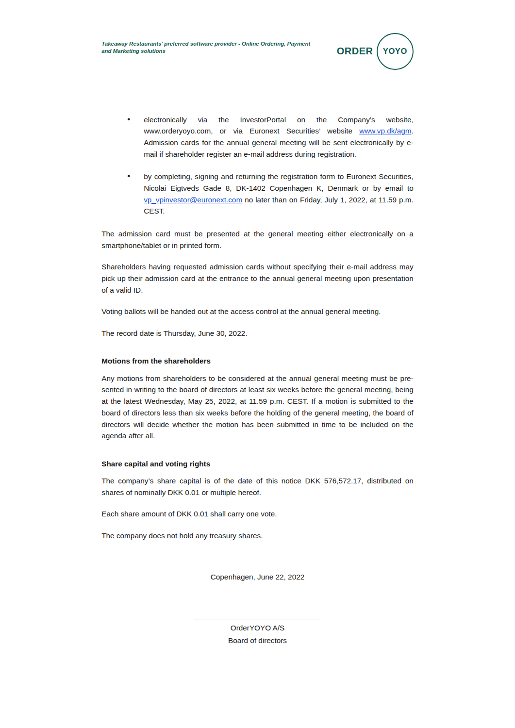Takeaway Restaurants’ preferred software provider - Online Ordering, Payment and Marketing solutions
ORDER YOYO
electronically via the InvestorPortal on the Company’s website, www.orderyoyo.com, or via Euronext Securities’ website www.vp.dk/agm. Admission cards for the annual general meeting will be sent electronically by e-mail if shareholder register an e-mail address during registration.
by completing, signing and returning the registration form to Euronext Securities, Nicolai Eigtveds Gade 8, DK-1402 Copenhagen K, Denmark or by email to vp_vpinvestor@euronext.com no later than on Friday, July 1, 2022, at 11.59 p.m. CEST.
The admission card must be presented at the general meeting either electronically on a smartphone/tablet or in printed form.
Shareholders having requested admission cards without specifying their e-mail address may pick up their admission card at the entrance to the annual general meeting upon presentation of a valid ID.
Voting ballots will be handed out at the access control at the annual general meeting.
The record date is Thursday, June 30, 2022.
Motions from the shareholders
Any motions from shareholders to be considered at the annual general meeting must be presented in writing to the board of directors at least six weeks before the general meeting, being at the latest Wednesday, May 25, 2022, at 11.59 p.m. CEST. If a motion is submitted to the board of directors less than six weeks before the holding of the general meeting, the board of directors will decide whether the motion has been submitted in time to be included on the agenda after all.
Share capital and voting rights
The company’s share capital is of the date of this notice DKK 576,572.17, distributed on shares of nominally DKK 0.01 or multiple hereof.
Each share amount of DKK 0.01 shall carry one vote.
The company does not hold any treasury shares.
Copenhagen, June 22, 2022
_____________________________
OrderYOYO A/S
Board of directors